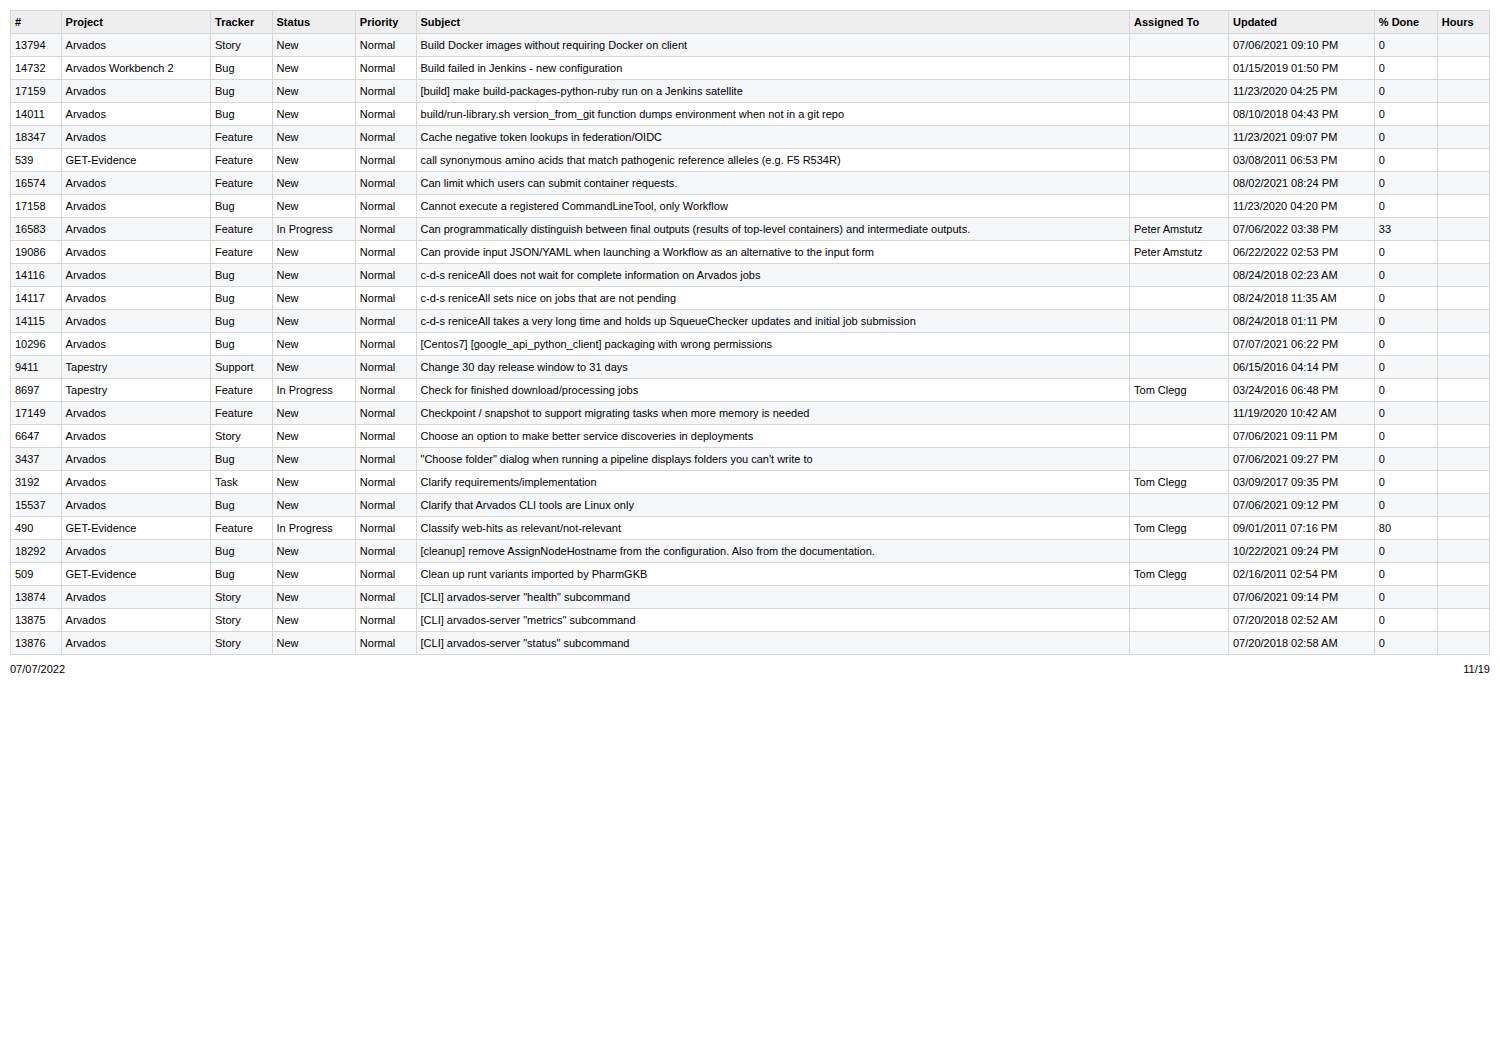| # | Project | Tracker | Status | Priority | Subject | Assigned To | Updated | % Done | Hours |
| --- | --- | --- | --- | --- | --- | --- | --- | --- | --- |
| 13794 | Arvados | Story | New | Normal | Build Docker images without requiring Docker on client | | 07/06/2021 09:10 PM | 0 | |
| 14732 | Arvados Workbench 2 | Bug | New | Normal | Build failed in Jenkins - new configuration | | 01/15/2019 01:50 PM | 0 | |
| 17159 | Arvados | Bug | New | Normal | [build] make build-packages-python-ruby run on a Jenkins satellite | | 11/23/2020 04:25 PM | 0 | |
| 14011 | Arvados | Bug | New | Normal | build/run-library.sh version_from_git function dumps environment when not in a git repo | | 08/10/2018 04:43 PM | 0 | |
| 18347 | Arvados | Feature | New | Normal | Cache negative token lookups in federation/OIDC | | 11/23/2021 09:07 PM | 0 | |
| 539 | GET-Evidence | Feature | New | Normal | call synonymous amino acids that match pathogenic reference alleles (e.g. F5 R534R) | | 03/08/2011 06:53 PM | 0 | |
| 16574 | Arvados | Feature | New | Normal | Can limit which users can submit container requests. | | 08/02/2021 08:24 PM | 0 | |
| 17158 | Arvados | Bug | New | Normal | Cannot execute a registered CommandLineTool, only Workflow | | 11/23/2020 04:20 PM | 0 | |
| 16583 | Arvados | Feature | In Progress | Normal | Can programmatically distinguish between final outputs (results of top-level containers) and intermediate outputs. | Peter Amstutz | 07/06/2022 03:38 PM | 33 | |
| 19086 | Arvados | Feature | New | Normal | Can provide input JSON/YAML when launching a Workflow as an alternative to the input form | Peter Amstutz | 06/22/2022 02:53 PM | 0 | |
| 14116 | Arvados | Bug | New | Normal | c-d-s reniceAll does not wait for complete information on Arvados jobs | | 08/24/2018 02:23 AM | 0 | |
| 14117 | Arvados | Bug | New | Normal | c-d-s reniceAll sets nice on jobs that are not pending | | 08/24/2018 11:35 AM | 0 | |
| 14115 | Arvados | Bug | New | Normal | c-d-s reniceAll takes a very long time and holds up SqueueChecker updates and initial job submission | | 08/24/2018 01:11 PM | 0 | |
| 10296 | Arvados | Bug | New | Normal | [Centos7] [google_api_python_client] packaging with wrong permissions | | 07/07/2021 06:22 PM | 0 | |
| 9411 | Tapestry | Support | New | Normal | Change 30 day release window to 31 days | | 06/15/2016 04:14 PM | 0 | |
| 8697 | Tapestry | Feature | In Progress | Normal | Check for finished download/processing jobs | Tom Clegg | 03/24/2016 06:48 PM | 0 | |
| 17149 | Arvados | Feature | New | Normal | Checkpoint / snapshot to support migrating tasks when more memory is needed | | 11/19/2020 10:42 AM | 0 | |
| 6647 | Arvados | Story | New | Normal | Choose an option to make better service discoveries in deployments | | 07/06/2021 09:11 PM | 0 | |
| 3437 | Arvados | Bug | New | Normal | "Choose folder" dialog when running a pipeline displays folders you can't write to | | 07/06/2021 09:27 PM | 0 | |
| 3192 | Arvados | Task | New | Normal | Clarify requirements/implementation | Tom Clegg | 03/09/2017 09:35 PM | 0 | |
| 15537 | Arvados | Bug | New | Normal | Clarify that Arvados CLI tools are Linux only | | 07/06/2021 09:12 PM | 0 | |
| 490 | GET-Evidence | Feature | In Progress | Normal | Classify web-hits as relevant/not-relevant | Tom Clegg | 09/01/2011 07:16 PM | 80 | |
| 18292 | Arvados | Bug | New | Normal | [cleanup] remove AssignNodeHostname from the configuration. Also from the documentation. | | 10/22/2021 09:24 PM | 0 | |
| 509 | GET-Evidence | Bug | New | Normal | Clean up runt variants imported by PharmGKB | Tom Clegg | 02/16/2011 02:54 PM | 0 | |
| 13874 | Arvados | Story | New | Normal | [CLI] arvados-server "health" subcommand | | 07/06/2021 09:14 PM | 0 | |
| 13875 | Arvados | Story | New | Normal | [CLI] arvados-server "metrics" subcommand | | 07/20/2018 02:52 AM | 0 | |
| 13876 | Arvados | Story | New | Normal | [CLI] arvados-server "status" subcommand | | 07/20/2018 02:58 AM | 0 | |
07/07/2022 11/19